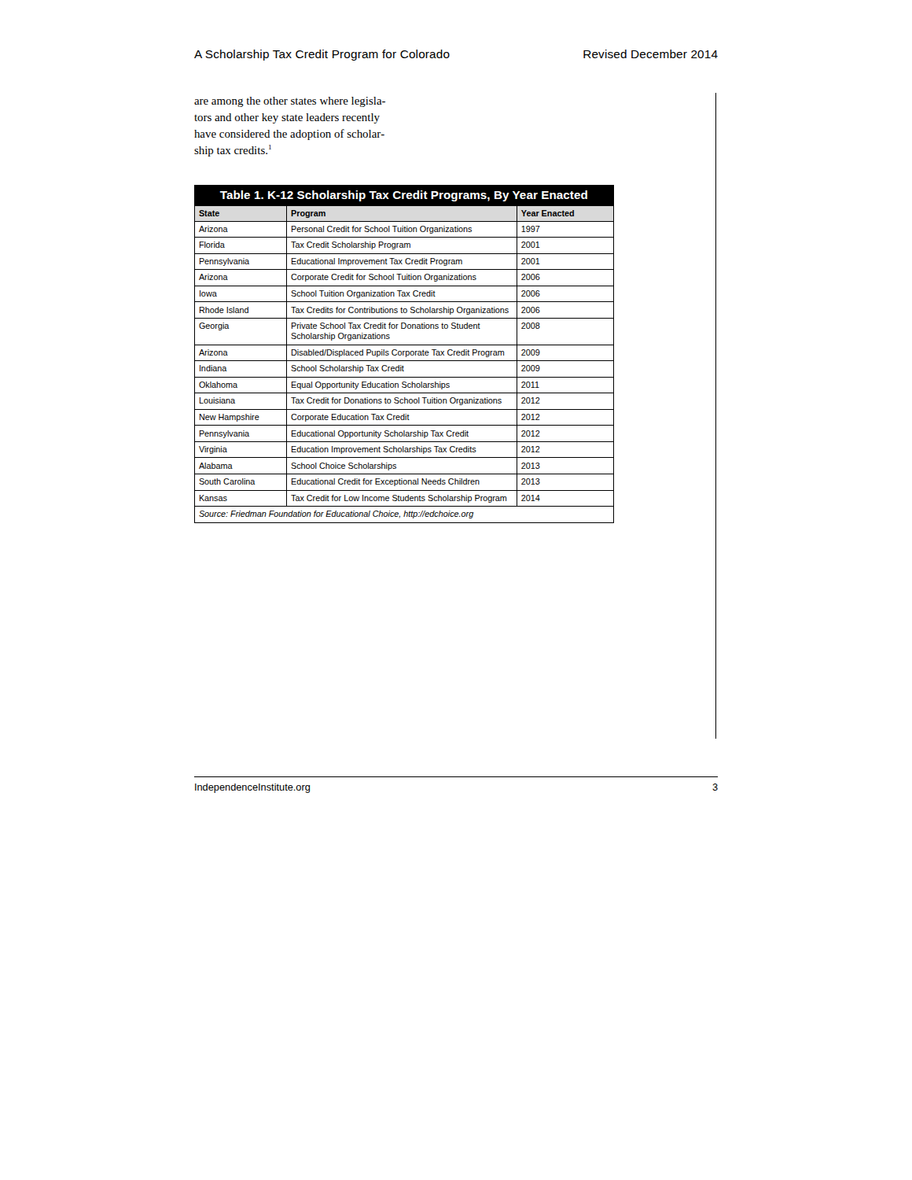A Scholarship Tax Credit Program for Colorado
Revised December 2014
are among the other states where legislators and other key state leaders recently have considered the adoption of scholarship tax credits.1
Table 1. K-12 Scholarship Tax Credit Programs, By Year Enacted
| State | Program | Year Enacted |
| --- | --- | --- |
| Arizona | Personal Credit for School Tuition Organizations | 1997 |
| Florida | Tax Credit Scholarship Program | 2001 |
| Pennsylvania | Educational Improvement Tax Credit Program | 2001 |
| Arizona | Corporate Credit for School Tuition Organizations | 2006 |
| Iowa | School Tuition Organization Tax Credit | 2006 |
| Rhode Island | Tax Credits for Contributions to Scholarship Organizations | 2006 |
| Georgia | Private School Tax Credit for Donations to Student Scholarship Organizations | 2008 |
| Arizona | Disabled/Displaced Pupils Corporate Tax Credit Program | 2009 |
| Indiana | School Scholarship Tax Credit | 2009 |
| Oklahoma | Equal Opportunity Education Scholarships | 2011 |
| Louisiana | Tax Credit for Donations to School Tuition Organizations | 2012 |
| New Hampshire | Corporate Education Tax Credit | 2012 |
| Pennsylvania | Educational Opportunity Scholarship Tax Credit | 2012 |
| Virginia | Education Improvement Scholarships Tax Credits | 2012 |
| Alabama | School Choice Scholarships | 2013 |
| South Carolina | Educational Credit for Exceptional Needs Children | 2013 |
| Kansas | Tax Credit for Low Income Students Scholarship Program | 2014 |
| Source: Friedman Foundation for Educational Choice, http://edchoice.org |
IndependenceInstitute.org
3